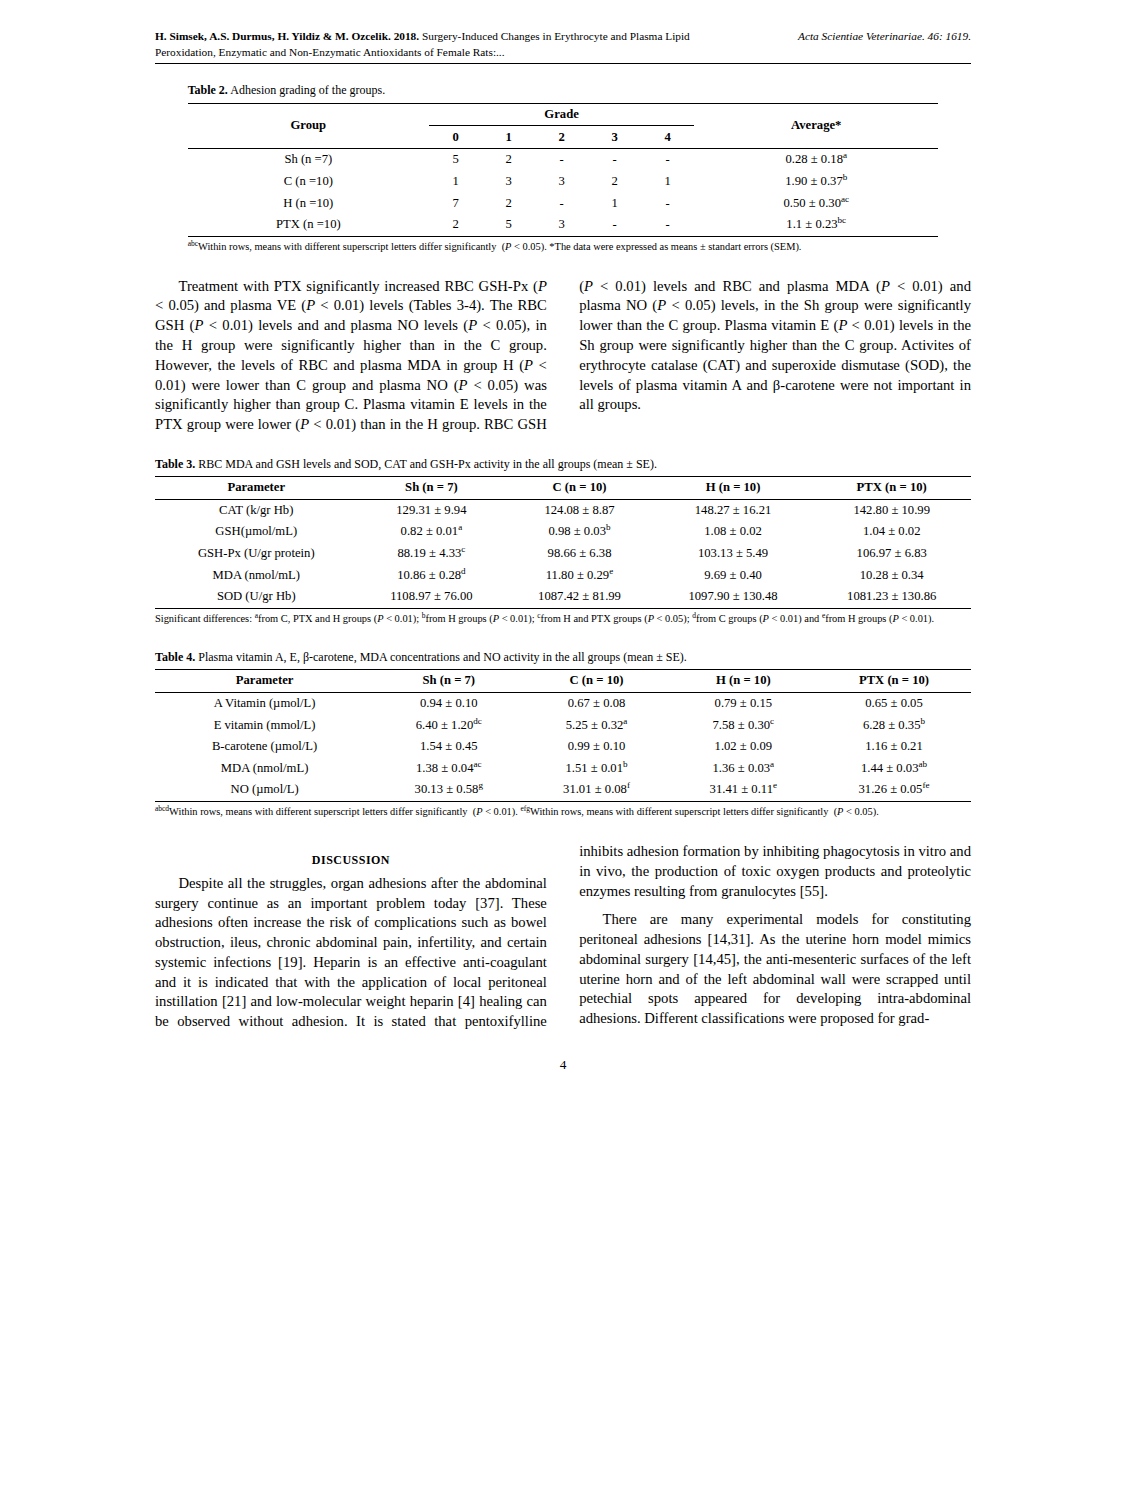H. Simsek, A.S. Durmus, H. Yildiz & M. Ozcelik. 2018. Surgery-Induced Changes in Erythrocyte and Plasma Lipid Peroxidation, Enzymatic and Non-Enzymatic Antioxidants of Female Rats:...
Acta Scientiae Veterinariae. 46: 1619.
Table 2. Adhesion grading of the groups.
| Group | Grade | Average* |
| --- | --- | --- |
| 0 | 1 | 2 | 3 | 4 |
| Sh (n =7) | 5 | 2 | - | - | - | 0.28 ± 0.18 a |
| C (n =10) | 1 | 3 | 3 | 2 | 1 | 1.90 ± 0.37 b |
| H (n =10) | 7 | 2 | - | 1 | - | 0.50 ± 0.30 ac |
| PTX (n =10) | 2 | 5 | 3 | - | - | 1.1 ± 0.23 bc |
abcWithin rows, means with different superscript letters differ significantly (P < 0.05). *The data were expressed as means ± standart errors (SEM).
Treatment with PTX significantly increased RBC GSH-Px (P < 0.05) and plasma VE (P < 0.01) levels (Tables 3-4). The RBC GSH (P < 0.01) levels and and plasma NO levels (P < 0.05), in the H group were significantly higher than in the C group. However, the levels of RBC and plasma MDA in group H (P < 0.01) were lower than C group and plasma NO (P < 0.05) was significantly higher than group C. Plasma vitamin E levels in the PTX group were lower (P < 0.01) than in the H group. RBC GSH (P < 0.01) levels and RBC and plasma MDA (P < 0.01) and plasma NO (P < 0.05) levels, in the Sh group were significantly lower than the C group. Plasma vitamin E (P < 0.01) levels in the Sh group were significantly higher than the C group. Activites of erythrocyte catalase (CAT) and superoxide dismutase (SOD), the levels of plasma vitamin A and β-carotene were not important in all groups.
Table 3. RBC MDA and GSH levels and SOD, CAT and GSH-Px activity in the all groups (mean ± SE).
| Parameter | Sh (n = 7) | C (n = 10) | H (n = 10) | PTX (n = 10) |
| --- | --- | --- | --- | --- |
| CAT (k/gr Hb) | 129.31 ± 9.94 | 124.08 ± 8.87 | 148.27 ± 16.21 | 142.80 ± 10.99 |
| GSH(µmol/mL) | 0.82 ± 0.01 a | 0.98 ± 0.03 b | 1.08 ± 0.02 | 1.04 ± 0.02 |
| GSH-Px (U/gr protein) | 88.19 ± 4.33 c | 98.66 ± 6.38 | 103.13 ± 5.49 | 106.97 ± 6.83 |
| MDA (nmol/mL) | 10.86 ± 0.28 d | 11.80 ± 0.29 e | 9.69 ± 0.40 | 10.28 ± 0.34 |
| SOD (U/gr Hb) | 1108.97 ± 76.00 | 1087.42 ± 81.99 | 1097.90 ± 130.48 | 1081.23 ± 130.86 |
Significant differences: afrom C, PTX and H groups (P < 0.01); bfrom H groups (P < 0.01); cfrom H and PTX groups (P < 0.05); dfrom C groups (P < 0.01) and efrom H groups (P < 0.01).
Table 4. Plasma vitamin A, E, β-carotene, MDA concentrations and NO activity in the all groups (mean ± SE).
| Parameter | Sh (n = 7) | C (n = 10) | H (n = 10) | PTX (n = 10) |
| --- | --- | --- | --- | --- |
| A Vitamin (µmol/L) | 0.94 ± 0.10 | 0.67 ± 0.08 | 0.79 ± 0.15 | 0.65 ± 0.05 |
| E vitamin (mmol/L) | 6.40 ± 1.20 dc | 5.25 ± 0.32 a | 7.58 ± 0.30 c | 6.28 ± 0.35 b |
| B-carotene (µmol/L) | 1.54 ± 0.45 | 0.99 ± 0.10 | 1.02 ± 0.09 | 1.16 ± 0.21 |
| MDA (nmol/mL) | 1.38 ± 0.04 ac | 1.51 ± 0.01 b | 1.36 ± 0.03 a | 1.44 ± 0.03 ab |
| NO (µmol/L) | 30.13 ± 0.58 g | 31.01 ± 0.08 f | 31.41 ± 0.11 e | 31.26 ± 0.05 fe |
abcdWithin rows, means with different superscript letters differ significantly (P < 0.01). efgWithin rows, means with different superscript letters differ significantly (P < 0.05).
DISCUSSION
Despite all the struggles, organ adhesions after the abdominal surgery continue as an important problem today [37]. These adhesions often increase the risk of complications such as bowel obstruction, ileus, chronic abdominal pain, infertility, and certain systemic infections [19]. Heparin is an effective anti-coagulant and it is indicated that with the application of local peritoneal instillation [21] and low-molecular weight heparin [4] healing can be observed without adhesion. It is stated that pentoxifylline inhibits adhesion formation by inhibiting phagocytosis in vitro and in vivo, the production of toxic oxygen products and proteolytic enzymes resulting from granulocytes [55].
There are many experimental models for constituting peritoneal adhesions [14,31]. As the uterine horn model mimics abdominal surgery [14,45], the anti-mesenteric surfaces of the left uterine horn and of the left abdominal wall were scrapped until petechial spots appeared for developing intra-abdominal adhesions. Different classifications were proposed for grad-
4